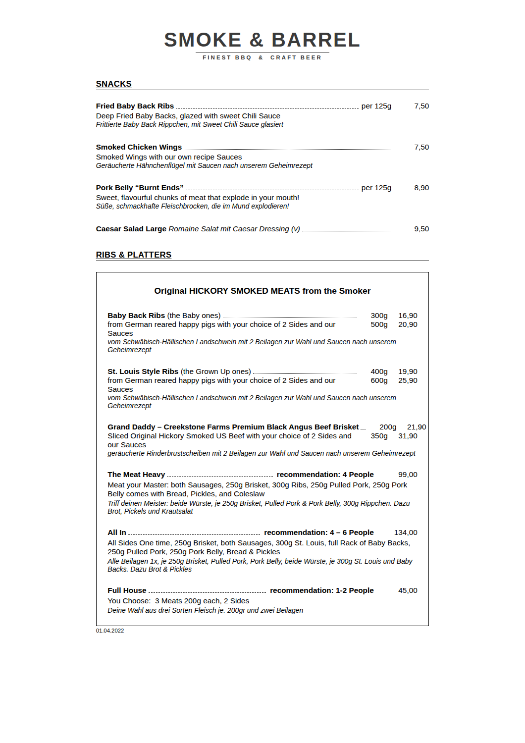SMOKE & BARREL
FINEST BBQ & CRAFT BEER
SNACKS
Fried Baby Back Ribs per 125g 7,50
Deep Fried Baby Backs, glazed with sweet Chili Sauce Frittierte Baby Back Rippchen, mit Sweet Chili Sauce glasiert
Smoked Chicken Wings 7,50
Smoked Wings with our own recipe Sauces Geräucherte Hähnchenflügel mit Saucen nach unserem Geheimrezept
Pork Belly “Burnt Ends” per 125g 8,90
Sweet, flavourful chunks of meat that explode in your mouth! Süße, schmackhafte Fleischbrocken, die im Mund explodieren!
Caesar Salad Large Romaine Salat mit Caesar Dressing (v) 9,50
RIBS & PLATTERS
Original HICKORY SMOKED MEATS from the Smoker
Baby Back Ribs (the Baby ones) 300g 16,90
from German reared happy pigs with your choice of 2 Sides and our Sauces 500g 20,90
vom Schwäbisch-Hällischen Landschwein mit 2 Beilagen zur Wahl und Saucen nach unserem Geheimrezept
St. Louis Style Ribs (the Grown Up ones) 400g 19,90
from German reared happy pigs with your choice of 2 Sides and our Sauces 600g 25,90
vom Schwäbisch-Hällischen Landschwein mit 2 Beilagen zur Wahl und Saucen nach unserem Geheimrezept
Grand Daddy – Creekstone Farms Premium Black Angus Beef Brisket 200g 21,90
Sliced Original Hickory Smoked US Beef with your choice of 2 Sides and our Sauces 350g 31,90
geräucherte Rinderbrustscheiben mit 2 Beilagen zur Wahl und Saucen nach unserem Geheimrezept
The Meat Heavy recommendation: 4 People 99,00
Meat your Master: both Sausages, 250g Brisket, 300g Ribs, 250g Pulled Pork, 250g Pork Belly comes with Bread, Pickles, and Coleslaw
Triff deinen Meister: beide Würste, je 250g Brisket, Pulled Pork & Pork Belly, 300g Rippchen. Dazu Brot, Pickels und Krautsalat
All In recommendation: 4 – 6 People 134,00
All Sides One time, 250g Brisket, both Sausages, 300g St. Louis, full Rack of Baby Backs, 250g Pulled Pork, 250g Pork Belly, Bread & Pickles
Alle Beilagen 1x, je 250g Brisket, Pulled Pork, Pork Belly, beide Würste, je 300g St. Louis und Baby Backs. Dazu Brot & Pickles
Full House recommendation: 1-2 People 45,00
You Choose: 3 Meats 200g each, 2 Sides
Deine Wahl aus drei Sorten Fleisch je. 200gr und zwei Beilagen
01.04.2022